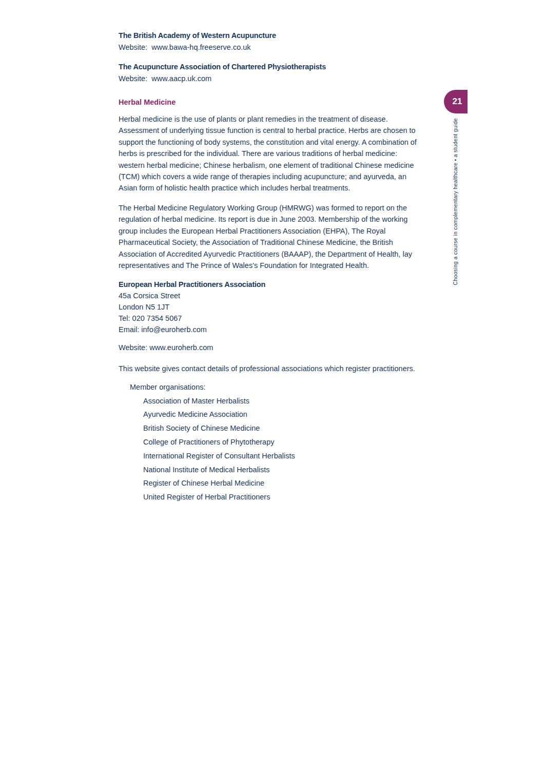21
Choosing a course in complementary healthcare • a student guide
The British Academy of Western Acupuncture
Website: www.bawa-hq.freeserve.co.uk
The Acupuncture Association of Chartered Physiotherapists
Website: www.aacp.uk.com
Herbal Medicine
Herbal medicine is the use of plants or plant remedies in the treatment of disease. Assessment of underlying tissue function is central to herbal practice. Herbs are chosen to support the functioning of body systems, the constitution and vital energy. A combination of herbs is prescribed for the individual. There are various traditions of herbal medicine: western herbal medicine; Chinese herbalism, one element of traditional Chinese medicine (TCM) which covers a wide range of therapies including acupuncture; and ayurveda, an Asian form of holistic health practice which includes herbal treatments.
The Herbal Medicine Regulatory Working Group (HMRWG) was formed to report on the regulation of herbal medicine. Its report is due in June 2003. Membership of the working group includes the European Herbal Practitioners Association (EHPA), The Royal Pharmaceutical Society, the Association of Traditional Chinese Medicine, the British Association of Accredited Ayurvedic Practitioners (BAAAP), the Department of Health, lay representatives and The Prince of Wales's Foundation for Integrated Health.
European Herbal Practitioners Association
45a Corsica Street
London N5 1JT
Tel: 020 7354 5067
Email: info@euroherb.com
Website: www.euroherb.com
This website gives contact details of professional associations which register practitioners.
Member organisations:
Association of Master Herbalists
Ayurvedic Medicine Association
British Society of Chinese Medicine
College of Practitioners of Phytotherapy
International Register of Consultant Herbalists
National Institute of Medical Herbalists
Register of Chinese Herbal Medicine
United Register of Herbal Practitioners